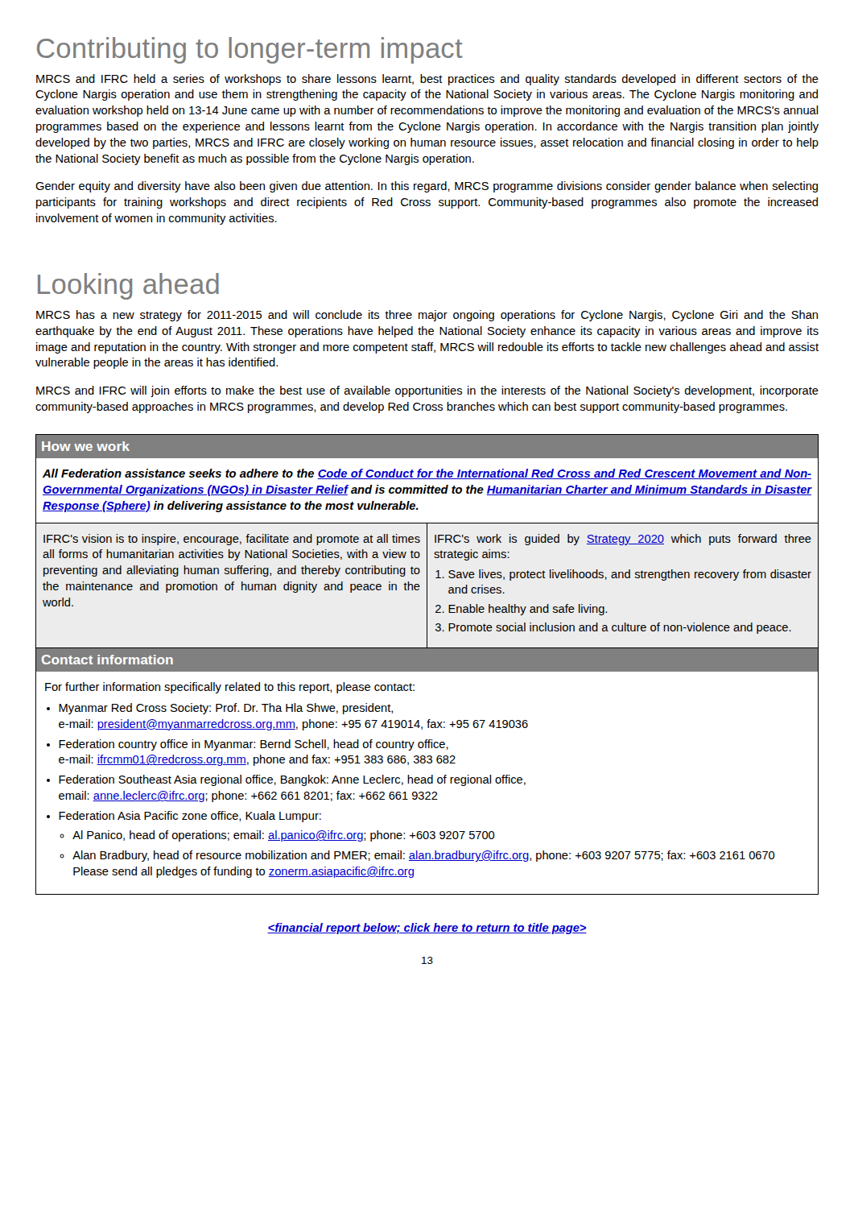Contributing to longer-term impact
MRCS and IFRC held a series of workshops to share lessons learnt, best practices and quality standards developed in different sectors of the Cyclone Nargis operation and use them in strengthening the capacity of the National Society in various areas. The Cyclone Nargis monitoring and evaluation workshop held on 13-14 June came up with a number of recommendations to improve the monitoring and evaluation of the MRCS's annual programmes based on the experience and lessons learnt from the Cyclone Nargis operation. In accordance with the Nargis transition plan jointly developed by the two parties, MRCS and IFRC are closely working on human resource issues, asset relocation and financial closing in order to help the National Society benefit as much as possible from the Cyclone Nargis operation.
Gender equity and diversity have also been given due attention. In this regard, MRCS programme divisions consider gender balance when selecting participants for training workshops and direct recipients of Red Cross support. Community-based programmes also promote the increased involvement of women in community activities.
Looking ahead
MRCS has a new strategy for 2011-2015 and will conclude its three major ongoing operations for Cyclone Nargis, Cyclone Giri and the Shan earthquake by the end of August 2011. These operations have helped the National Society enhance its capacity in various areas and improve its image and reputation in the country. With stronger and more competent staff, MRCS will redouble its efforts to tackle new challenges ahead and assist vulnerable people in the areas it has identified.
MRCS and IFRC will join efforts to make the best use of available opportunities in the interests of the National Society's development, incorporate community-based approaches in MRCS programmes, and develop Red Cross branches which can best support community-based programmes.
How we work
All Federation assistance seeks to adhere to the Code of Conduct for the International Red Cross and Red Crescent Movement and Non-Governmental Organizations (NGOs) in Disaster Relief and is committed to the Humanitarian Charter and Minimum Standards in Disaster Response (Sphere) in delivering assistance to the most vulnerable.
| IFRC's vision is to inspire, encourage, facilitate and promote at all times all forms of humanitarian activities by National Societies, with a view to preventing and alleviating human suffering, and thereby contributing to the maintenance and promotion of human dignity and peace in the world. | IFRC's work is guided by Strategy 2020 which puts forward three strategic aims: Save lives, protect livelihoods, and strengthen recovery from disaster and crises. Enable healthy and safe living. Promote social inclusion and a culture of non-violence and peace. |
Contact information
For further information specifically related to this report, please contact:
Myanmar Red Cross Society: Prof. Dr. Tha Hla Shwe, president,
e-mail: president@myanmarredcross.org.mm, phone: +95 67 419014, fax: +95 67 419036
Federation country office in Myanmar: Bernd Schell, head of country office,
e-mail: ifrcmm01@redcross.org.mm, phone and fax: +951 383 686, 383 682
Federation Southeast Asia regional office, Bangkok: Anne Leclerc, head of regional office,
email: anne.leclerc@ifrc.org; phone: +662 661 8201; fax: +662 661 9322
Federation Asia Pacific zone office, Kuala Lumpur:
Al Panico, head of operations; email: al.panico@ifrc.org; phone: +603 9207 5700
Alan Bradbury, head of resource mobilization and PMER; email: alan.bradbury@ifrc.org, phone: +603 9207 5775; fax: +603 2161 0670
Please send all pledges of funding to zonerm.asiapacific@ifrc.org
<financial report below; click here to return to title page>
13